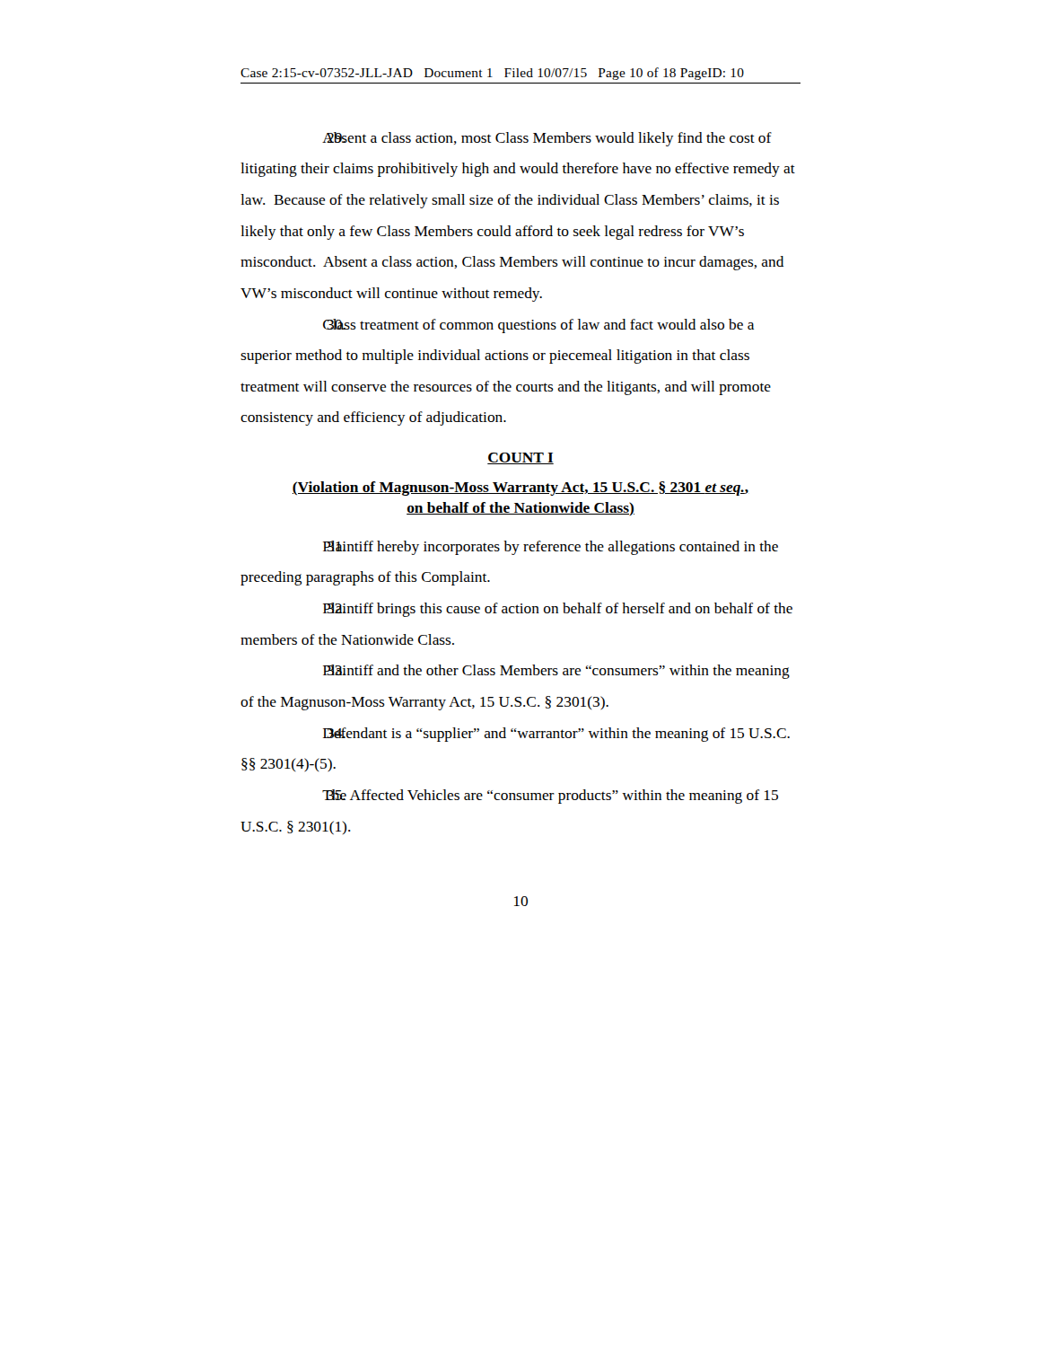Case 2:15-cv-07352-JLL-JAD Document 1 Filed 10/07/15 Page 10 of 18 PageID: 10
29. Absent a class action, most Class Members would likely find the cost of litigating their claims prohibitively high and would therefore have no effective remedy at law. Because of the relatively small size of the individual Class Members’ claims, it is likely that only a few Class Members could afford to seek legal redress for VW’s misconduct. Absent a class action, Class Members will continue to incur damages, and VW’s misconduct will continue without remedy.
30. Class treatment of common questions of law and fact would also be a superior method to multiple individual actions or piecemeal litigation in that class treatment will conserve the resources of the courts and the litigants, and will promote consistency and efficiency of adjudication.
COUNT I
(Violation of Magnuson-Moss Warranty Act, 15 U.S.C. § 2301 et seq.,
on behalf of the Nationwide Class)
31. Plaintiff hereby incorporates by reference the allegations contained in the preceding paragraphs of this Complaint.
32. Plaintiff brings this cause of action on behalf of herself and on behalf of the members of the Nationwide Class.
33. Plaintiff and the other Class Members are “consumers” within the meaning of the Magnuson-Moss Warranty Act, 15 U.S.C. § 2301(3).
34. Defendant is a “supplier” and “warrantor” within the meaning of 15 U.S.C. §§ 2301(4)-(5).
35. The Affected Vehicles are “consumer products” within the meaning of 15 U.S.C. § 2301(1).
10